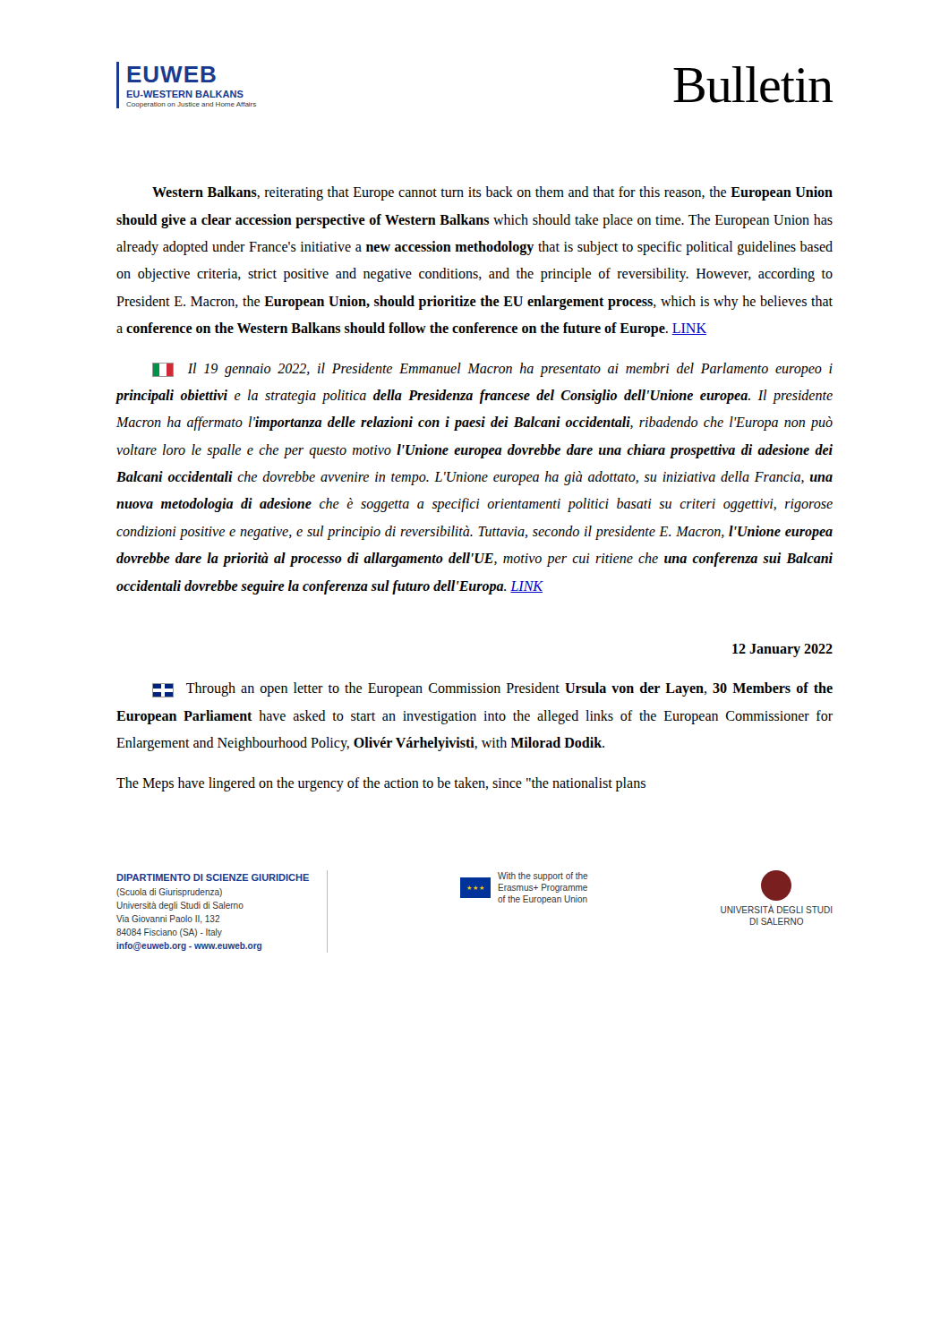EUWEB EU-WESTERN BALKANS Cooperation on Justice and Home Affairs
Bulletin
Western Balkans, reiterating that Europe cannot turn its back on them and that for this reason, the European Union should give a clear accession perspective of Western Balkans which should take place on time. The European Union has already adopted under France's initiative a new accession methodology that is subject to specific political guidelines based on objective criteria, strict positive and negative conditions, and the principle of reversibility. However, according to President E. Macron, the European Union, should prioritize the EU enlargement process, which is why he believes that a conference on the Western Balkans should follow the conference on the future of Europe. LINK
Il 19 gennaio 2022, il Presidente Emmanuel Macron ha presentato ai membri del Parlamento europeo i principali obiettivi e la strategia politica della Presidenza francese del Consiglio dell'Unione europea. Il presidente Macron ha affermato l'importanza delle relazioni con i paesi dei Balcani occidentali, ribadendo che l'Europa non può voltare loro le spalle e che per questo motivo l'Unione europea dovrebbe dare una chiara prospettiva di adesione dei Balcani occidentali che dovrebbe avvenire in tempo. L'Unione europea ha già adottato, su iniziativa della Francia, una nuova metodologia di adesione che è soggetta a specifici orientamenti politici basati su criteri oggettivi, rigorose condizioni positive e negative, e sul principio di reversibilità. Tuttavia, secondo il presidente E. Macron, l'Unione europea dovrebbe dare la priorità al processo di allargamento dell'UE, motivo per cui ritiene che una conferenza sui Balcani occidentali dovrebbe seguire la conferenza sul futuro dell'Europa. LINK
12 January 2022
Through an open letter to the European Commission President Ursula von der Layen, 30 Members of the European Parliament have asked to start an investigation into the alleged links of the European Commissioner for Enlargement and Neighbourhood Policy, Olivér Várhelyivisti, with Milorad Dodik.
The Meps have lingered on the urgency of the action to be taken, since "the nationalist plans
DIPARTIMENTO DI SCIENZE GIURIDICHE
(Scuola di Giurisprudenza)
Università degli Studi di Salerno
Via Giovanni Paolo II, 132
84084 Fisciano (SA) - Italy
info@euweb.org - www.euweb.org
★★★
With the support of the
Erasmus+ Programme
of the European Union
UNIVERSITÀ DEGLI STUDI
DI SALERNO